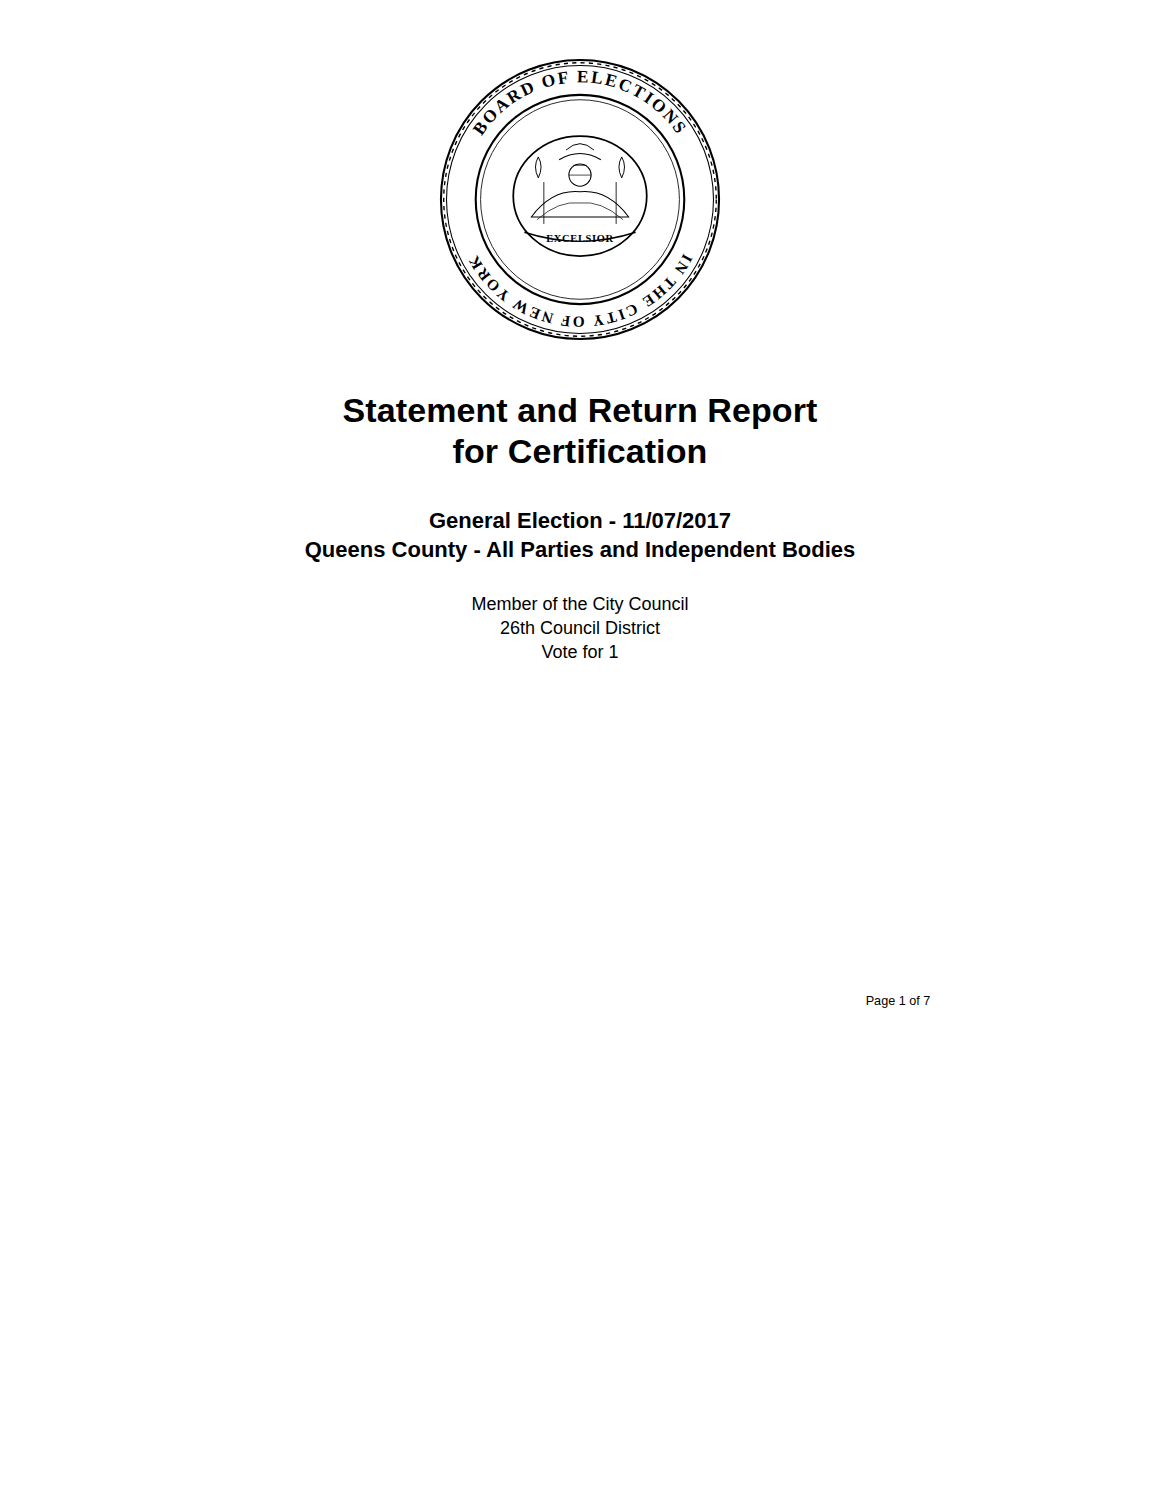Statement and Return Report
for Certification
General Election - 11/07/2017
Queens County - All Parties and Independent Bodies
Member of the City Council
26th Council District
Vote for 1
Page 1 of 7